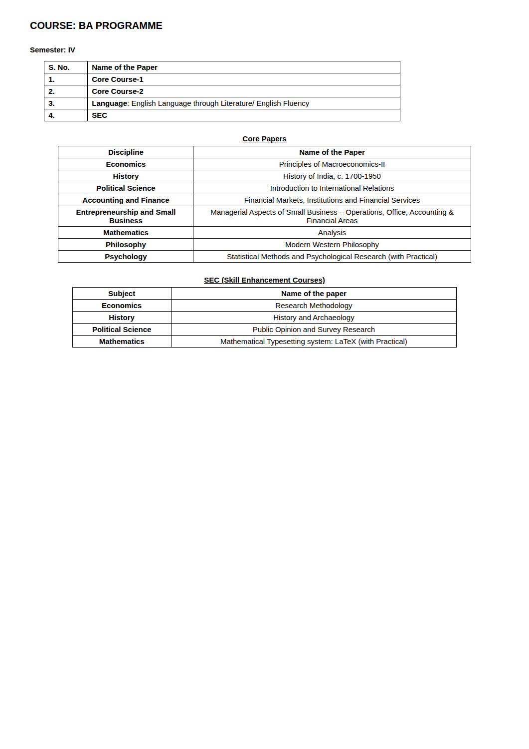COURSE: BA PROGRAMME
Semester: IV
| S. No. | Name of the Paper |
| 1. | Core Course-1 |
| 2. | Core Course-2 |
| 3. | Language : English Language through Literature/ English Fluency |
| 4. | SEC |
Core Papers
| Discipline | Name of the Paper |
| --- | --- |
| Economics | Principles of Macroeconomics-II |
| History | History of India, c. 1700-1950 |
| Political Science | Introduction to International Relations |
| Accounting and Finance | Financial Markets, Institutions and Financial Services |
| Entrepreneurship and Small Business | Managerial Aspects of Small Business – Operations, Office, Accounting & Financial Areas |
| Mathematics | Analysis |
| Philosophy | Modern Western Philosophy |
| Psychology | Statistical Methods and Psychological Research (with Practical) |
SEC (Skill Enhancement Courses)
| Subject | Name of the paper |
| --- | --- |
| Economics | Research Methodology |
| History | History and Archaeology |
| Political Science | Public Opinion and Survey Research |
| Mathematics | Mathematical Typesetting system: LaTeX (with Practical) |